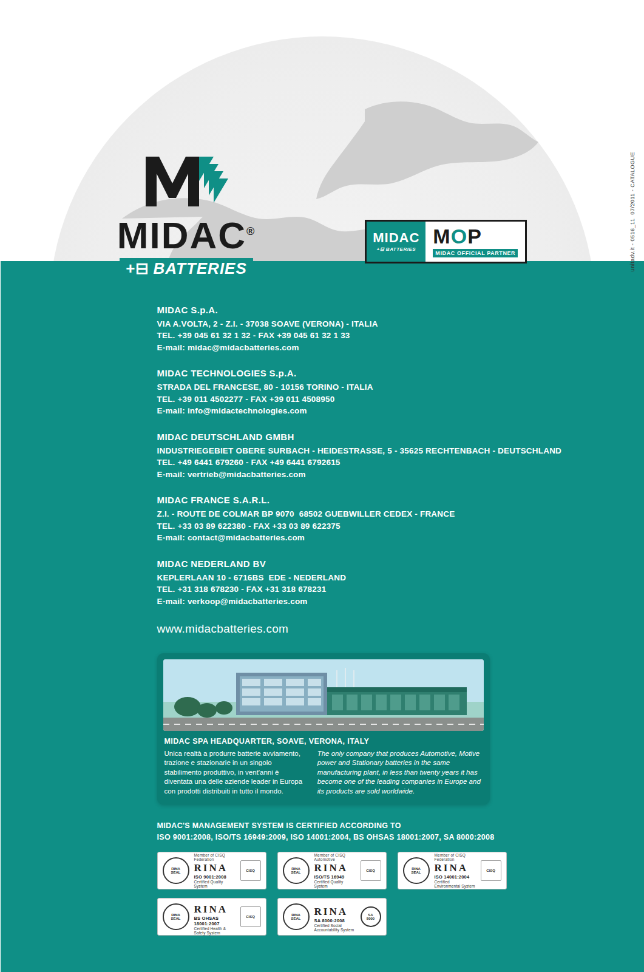unitadv.it - 0516_11 07/2011 - CATALOGUE
MIDAC®
+⊟BATTERIES
MIDAC
+⊟ BATTERIES
MOP
MIDAC OFFICIAL PARTNER
MIDAC S.p.A.
VIA A.VOLTA, 2 - Z.I. - 37038 SOAVE (VERONA) - ITALIA
TEL. +39 045 61 32 1 32 - FAX +39 045 61 32 1 33
E-mail: midac@midacbatteries.com
MIDAC TECHNOLOGIES S.p.A.
STRADA DEL FRANCESE, 80 - 10156 TORINO - ITALIA
TEL. +39 011 4502277 - FAX +39 011 4508950
E-mail: info@midactechnologies.com
MIDAC DEUTSCHLAND GMBH
INDUSTRIEGEBIET OBERE SURBACH - HEIDESTRASSE, 5 - 35625 RECHTENBACH - DEUTSCHLAND
TEL. +49 6441 679260 - FAX +49 6441 6792615
E-mail: vertrieb@midacbatteries.com
MIDAC FRANCE S.A.R.L.
Z.I. - ROUTE DE COLMAR BP 9070 68502 GUEBWILLER CEDEX - FRANCE
TEL. +33 03 89 622380 - FAX +33 03 89 622375
E-mail: contact@midacbatteries.com
MIDAC NEDERLAND BV
KEPLERLAAN 10 - 6716BS EDE - NEDERLAND
TEL. +31 318 678230 - FAX +31 318 678231
E-mail: verkoop@midacbatteries.com
www.midacbatteries.com
MIDAC SPA HEADQUARTER, SOAVE, VERONA, ITALY
Unica realtà a produrre batterie avviamento, trazione e stazionarie in un singolo stabilimento produttivo, in vent'anni è diventata una delle aziende leader in Europa con prodotti distribuiti in tutto il mondo.
The only company that produces Automotive, Motive power and Stationary batteries in the same manufacturing plant, in less than twenty years it has become one of the leading companies in Europe and its products are sold worldwide.
MIDAC'S MANAGEMENT SYSTEM IS CERTIFIED ACCORDING TO
ISO 9001:2008, ISO/TS 16949:2009, ISO 14001:2004, BS OHSAS 18001:2007, SA 8000:2008
RINA
SEAL
Member of CISQ Federation
RINA
ISO 9001:2008
Certified Quality System
CISQ
RINA
SEAL
Member of CISQ Automotive
RINA
ISO/TS 16949
Certified Quality System
CISQ
RINA
SEAL
Member of CISQ Federation
RINA
ISO 14001:2004
Certified Environmental System
CISQ
RINA
SEAL
RINA
BS OHSAS 18001:2007
Certified Health & Safety System
CISQ
RINA
SEAL
RINA
SA 8000:2008
Certified Social Accountability System
SA
8000